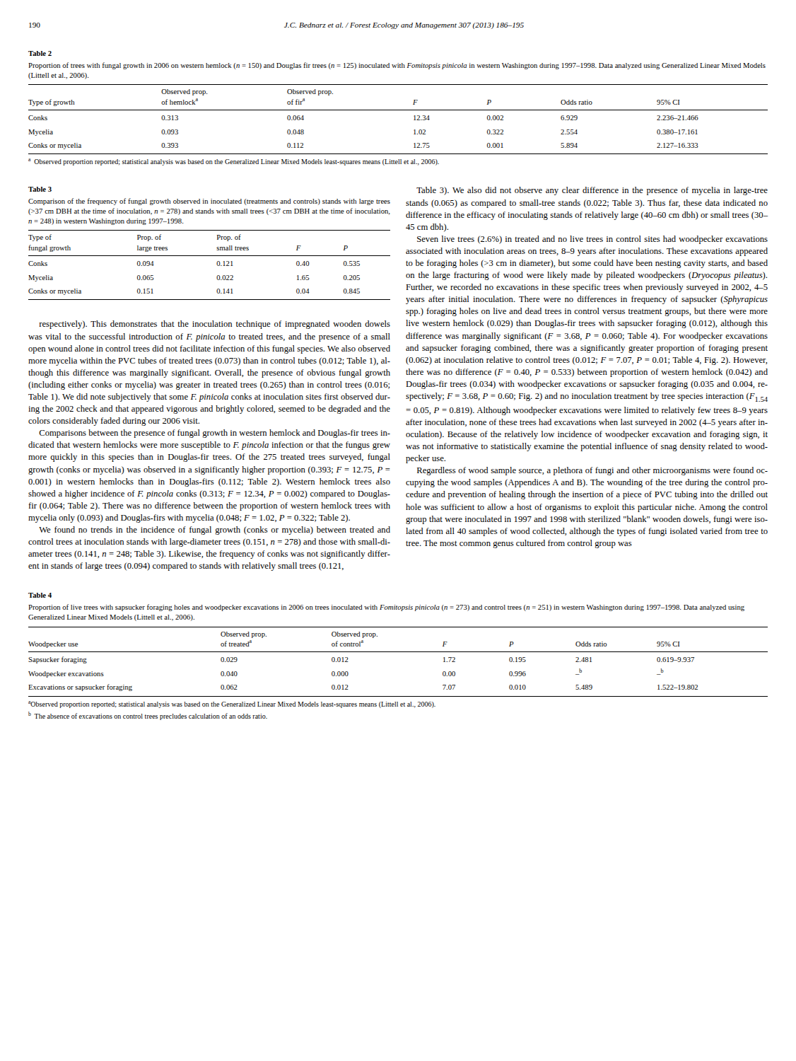190 J.C. Bednarz et al. / Forest Ecology and Management 307 (2013) 186–195
Table 2
Proportion of trees with fungal growth in 2006 on western hemlock (n = 150) and Douglas fir trees (n = 125) inoculated with Fomitopsis pinicola in western Washington during 1997–1998. Data analyzed using Generalized Linear Mixed Models (Littell et al., 2006).
| Type of growth | Observed prop. of hemlock a | Observed prop. of fir a | F | P | Odds ratio | 95% CI |
| --- | --- | --- | --- | --- | --- | --- |
| Conks | 0.313 | 0.064 | 12.34 | 0.002 | 6.929 | 2.236–21.466 |
| Mycelia | 0.093 | 0.048 | 1.02 | 0.322 | 2.554 | 0.380–17.161 |
| Conks or mycelia | 0.393 | 0.112 | 12.75 | 0.001 | 5.894 | 2.127–16.333 |
a Observed proportion reported; statistical analysis was based on the Generalized Linear Mixed Models least-squares means (Littell et al., 2006).
Table 3
Comparison of the frequency of fungal growth observed in inoculated (treatments and controls) stands with large trees (>37 cm DBH at the time of inoculation, n = 278) and stands with small trees (<37 cm DBH at the time of inoculation, n = 248) in western Washington during 1997–1998.
| Type of fungal growth | Prop. of large trees | Prop. of small trees | F | P |
| --- | --- | --- | --- | --- |
| Conks | 0.094 | 0.121 | 0.40 | 0.535 |
| Mycelia | 0.065 | 0.022 | 1.65 | 0.205 |
| Conks or mycelia | 0.151 | 0.141 | 0.04 | 0.845 |
respectively). This demonstrates that the inoculation technique of impregnated wooden dowels was vital to the successful introduction of F. pinicola to treated trees, and the presence of a small open wound alone in control trees did not facilitate infection of this fungal species. We also observed more mycelia within the PVC tubes of treated trees (0.073) than in control tubes (0.012; Table 1), although this difference was marginally significant. Overall, the presence of obvious fungal growth (including either conks or mycelia) was greater in treated trees (0.265) than in control trees (0.016; Table 1). We did note subjectively that some F. pinicola conks at inoculation sites first observed during the 2002 check and that appeared vigorous and brightly colored, seemed to be degraded and the colors considerably faded during our 2006 visit.
Comparisons between the presence of fungal growth in western hemlock and Douglas-fir trees indicated that western hemlocks were more susceptible to F. pincola infection or that the fungus grew more quickly in this species than in Douglas-fir trees. Of the 275 treated trees surveyed, fungal growth (conks or mycelia) was observed in a significantly higher proportion (0.393; F = 12.75, P = 0.001) in western hemlocks than in Douglas-firs (0.112; Table 2). Western hemlock trees also showed a higher incidence of F. pincola conks (0.313; F = 12.34, P = 0.002) compared to Douglas-fir (0.064; Table 2). There was no difference between the proportion of western hemlock trees with mycelia only (0.093) and Douglas-firs with mycelia (0.048; F = 1.02, P = 0.322; Table 2).
We found no trends in the incidence of fungal growth (conks or mycelia) between treated and control trees at inoculation stands with large-diameter trees (0.151, n = 278) and those with small-diameter trees (0.141, n = 248; Table 3). Likewise, the frequency of conks was not significantly different in stands of large trees (0.094) compared to stands with relatively small trees (0.121,
Table 3). We also did not observe any clear difference in the presence of mycelia in large-tree stands (0.065) as compared to small-tree stands (0.022; Table 3). Thus far, these data indicated no difference in the efficacy of inoculating stands of relatively large (40–60 cm dbh) or small trees (30–45 cm dbh).
Seven live trees (2.6%) in treated and no live trees in control sites had woodpecker excavations associated with inoculation areas on trees, 8–9 years after inoculations. These excavations appeared to be foraging holes (>3 cm in diameter), but some could have been nesting cavity starts, and based on the large fracturing of wood were likely made by pileated woodpeckers (Dryocopus pileatus). Further, we recorded no excavations in these specific trees when previously surveyed in 2002, 4–5 years after initial inoculation. There were no differences in frequency of sapsucker (Sphyrapicus spp.) foraging holes on live and dead trees in control versus treatment groups, but there were more live western hemlock (0.029) than Douglas-fir trees with sapsucker foraging (0.012), although this difference was marginally significant (F = 3.68, P = 0.060; Table 4). For woodpecker excavations and sapsucker foraging combined, there was a significantly greater proportion of foraging present (0.062) at inoculation relative to control trees (0.012; F = 7.07, P = 0.01; Table 4, Fig. 2). However, there was no difference (F = 0.40, P = 0.533) between proportion of western hemlock (0.042) and Douglas-fir trees (0.034) with woodpecker excavations or sapsucker foraging (0.035 and 0.004, respectively; F = 3.68, P = 0.60; Fig. 2) and no inoculation treatment by tree species interaction (F1.54 = 0.05, P = 0.819). Although woodpecker excavations were limited to relatively few trees 8–9 years after inoculation, none of these trees had excavations when last surveyed in 2002 (4–5 years after inoculation). Because of the relatively low incidence of woodpecker excavation and foraging sign, it was not informative to statistically examine the potential influence of snag density related to woodpecker use.
Regardless of wood sample source, a plethora of fungi and other microorganisms were found occupying the wood samples (Appendices A and B). The wounding of the tree during the control procedure and prevention of healing through the insertion of a piece of PVC tubing into the drilled out hole was sufficient to allow a host of organisms to exploit this particular niche. Among the control group that were inoculated in 1997 and 1998 with sterilized "blank" wooden dowels, fungi were isolated from all 40 samples of wood collected, although the types of fungi isolated varied from tree to tree. The most common genus cultured from control group was
Table 4
Proportion of live trees with sapsucker foraging holes and woodpecker excavations in 2006 on trees inoculated with Fomitopsis pinicola (n = 273) and control trees (n = 251) in western Washington during 1997–1998. Data analyzed using Generalized Linear Mixed Models (Littell et al., 2006).
| Woodpecker use | Observed prop. of treated a | Observed prop. of control a | F | P | Odds ratio | 95% CI |
| --- | --- | --- | --- | --- | --- | --- |
| Sapsucker foraging | 0.029 | 0.012 | 1.72 | 0.195 | 2.481 | 0.619–9.937 |
| Woodpecker excavations | 0.040 | 0.000 | 0.00 | 0.996 | – b | – b |
| Excavations or sapsucker foraging | 0.062 | 0.012 | 7.07 | 0.010 | 5.489 | 1.522–19.802 |
aObserved proportion reported; statistical analysis was based on the Generalized Linear Mixed Models least-squares means (Littell et al., 2006).
b The absence of excavations on control trees precludes calculation of an odds ratio.